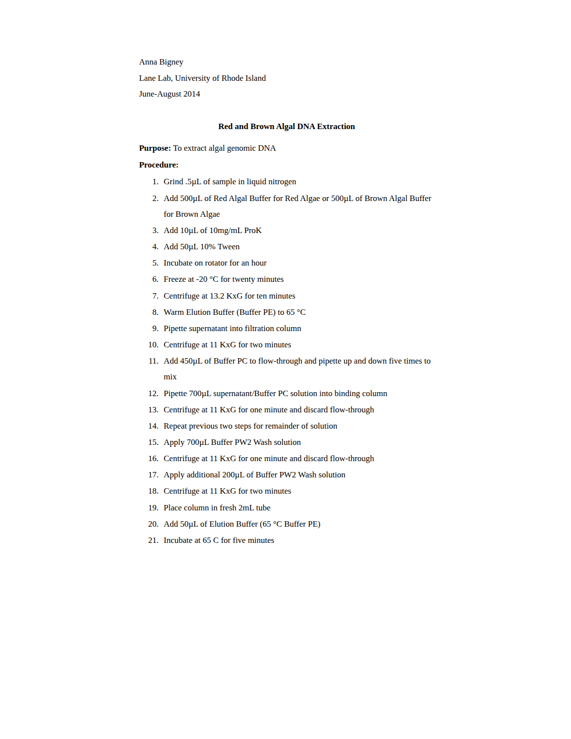Anna Bigney
Lane Lab, University of Rhode Island
June-August 2014
Red and Brown Algal DNA Extraction
Purpose: To extract algal genomic DNA
Procedure:
Grind .5µL of sample in liquid nitrogen
Add 500µL of Red Algal Buffer for Red Algae or 500µL of Brown Algal Buffer for Brown Algae
Add 10µL of 10mg/mL ProK
Add 50µL 10% Tween
Incubate on rotator for an hour
Freeze at -20 °C for twenty minutes
Centrifuge at 13.2 KxG for ten minutes
Warm Elution Buffer (Buffer PE) to 65 °C
Pipette supernatant into filtration column
Centrifuge at 11 KxG for two minutes
Add 450µL of Buffer PC to flow-through and pipette up and down five times to mix
Pipette 700µL supernatant/Buffer PC solution into binding column
Centrifuge at 11 KxG for one minute and discard flow-through
Repeat previous two steps for remainder of solution
Apply 700µL Buffer PW2 Wash solution
Centrifuge at 11 KxG for one minute and discard flow-through
Apply additional 200µL of Buffer PW2 Wash solution
Centrifuge at 11 KxG for two minutes
Place column in fresh 2mL tube
Add 50µL of Elution Buffer (65 °C Buffer PE)
Incubate at 65 C for five minutes